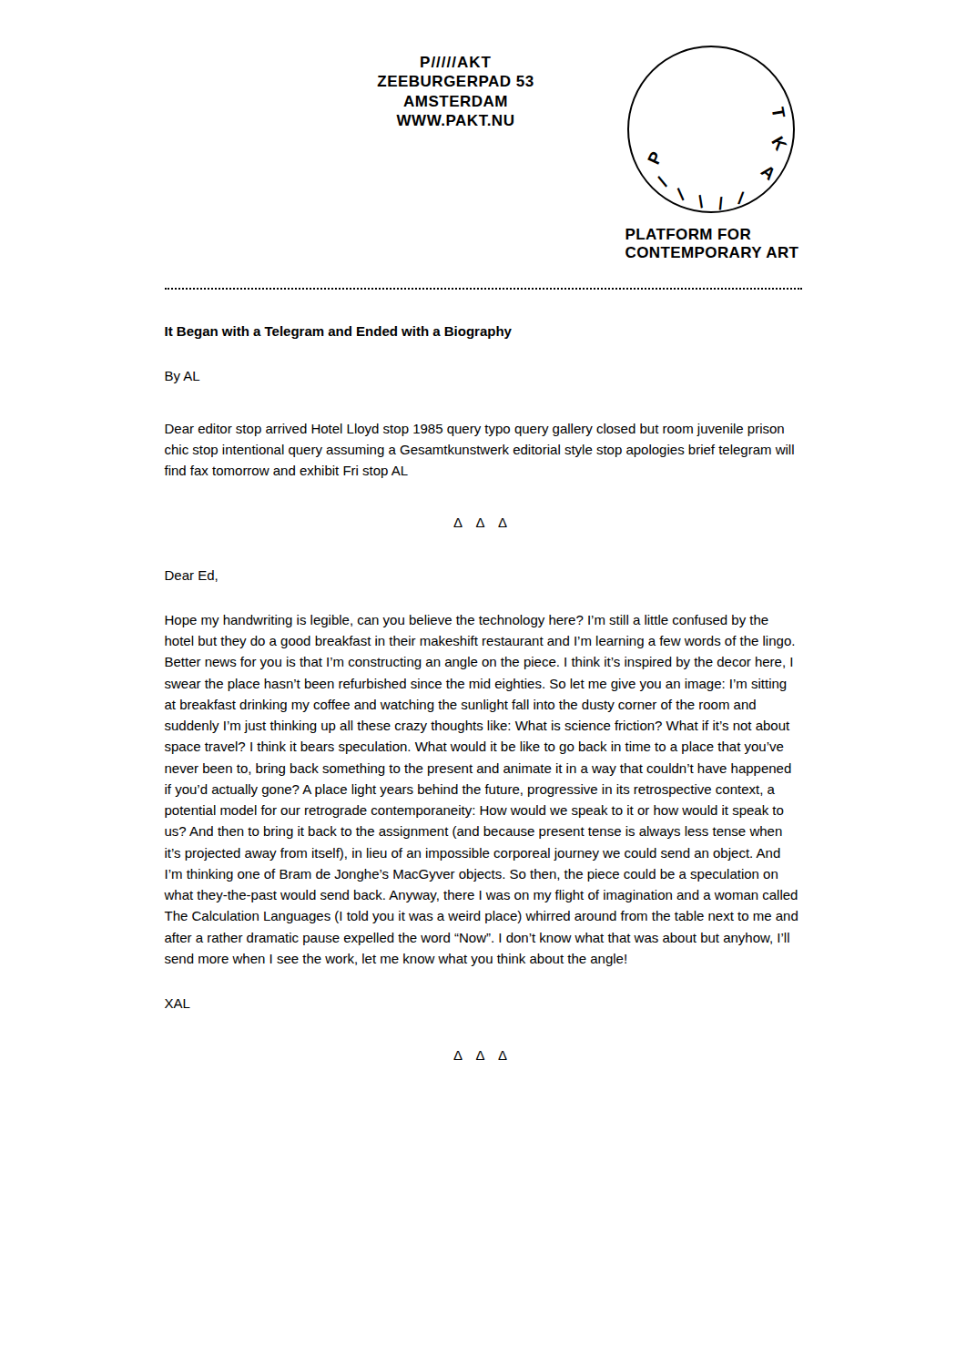P/////AKT
ZEEBURGERPAD 53
AMSTERDAM
WWW.PAKT.NU
P / / / / / A K T
PLATFORM FOR
CONTEMPORARY ART
It Began with a Telegram and Ended with a Biography
By AL
Dear editor stop arrived Hotel Lloyd stop 1985 query typo query gallery closed but room juvenile prison chic stop intentional query assuming a Gesamtkunstwerk editorial style stop apologies brief telegram will find fax tomorrow and exhibit Fri stop AL
Δ Δ Δ
Dear Ed,
Hope my handwriting is legible, can you believe the technology here? I’m still a little confused by the hotel but they do a good breakfast in their makeshift restaurant and I’m learning a few words of the lingo. Better news for you is that I’m constructing an angle on the piece. I think it’s inspired by the decor here, I swear the place hasn’t been refurbished since the mid eighties. So let me give you an image: I’m sitting at breakfast drinking my coffee and watching the sunlight fall into the dusty corner of the room and suddenly I’m just thinking up all these crazy thoughts like: What is science friction? What if it’s not about space travel? I think it bears speculation. What would it be like to go back in time to a place that you’ve never been to, bring back something to the present and animate it in a way that couldn’t have happened if you’d actually gone? A place light years behind the future, progressive in its retrospective context, a potential model for our retrograde contemporaneity: How would we speak to it or how would it speak to us? And then to bring it back to the assignment (and because present tense is always less tense when it’s projected away from itself), in lieu of an impossible corporeal journey we could send an object. And I’m thinking one of Bram de Jonghe’s MacGyver objects. So then, the piece could be a speculation on what they-the-past would send back. Anyway, there I was on my flight of imagination and a woman called The Calculation Languages (I told you it was a weird place) whirred around from the table next to me and after a rather dramatic pause expelled the word “Now”. I don’t know what that was about but anyhow, I’ll send more when I see the work, let me know what you think about the angle!
XAL
Δ Δ Δ